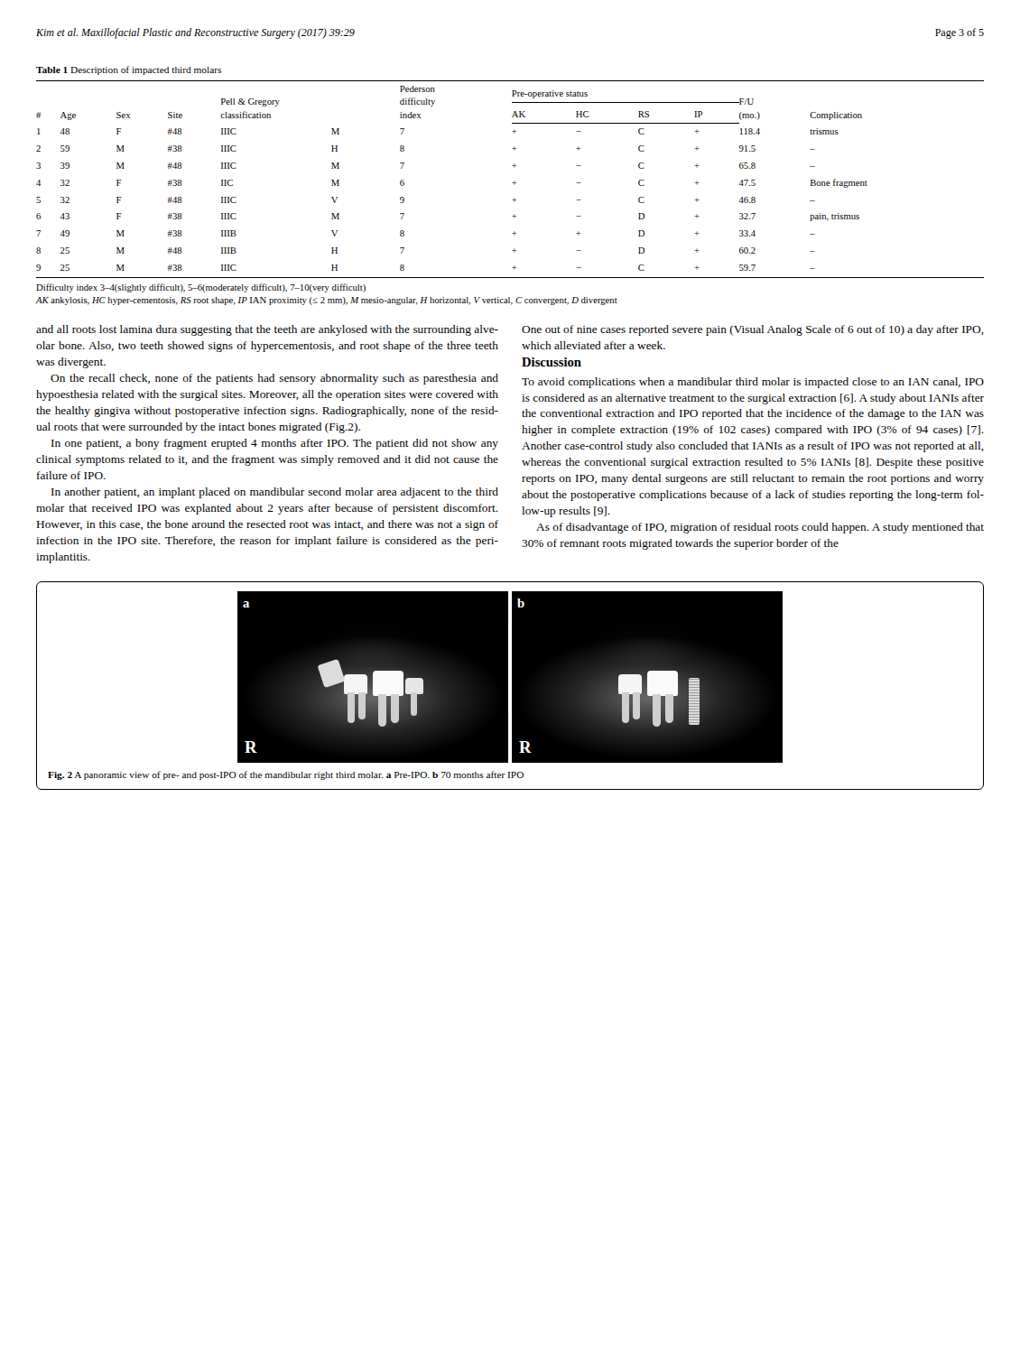Kim et al. Maxillofacial Plastic and Reconstructive Surgery (2017) 39:29
Page 3 of 5
Table 1 Description of impacted third molars
| # | Age | Sex | Site | Pell & Gregory classification | Pederson difficulty index | Pre-operative status | F/U (mo.) | Complication |
| --- | --- | --- | --- | --- | --- | --- | --- | --- |
| AK | HC | RS | IP |
| 1 | 48 | F | #48 | IIIC | M | 7 | + | − | C | + | 118.4 | trismus |
| 2 | 59 | M | #38 | IIIC | H | 8 | + | + | C | + | 91.5 | – |
| 3 | 39 | M | #48 | IIIC | M | 7 | + | − | C | + | 65.8 | – |
| 4 | 32 | F | #38 | IIC | M | 6 | + | − | C | + | 47.5 | Bone fragment |
| 5 | 32 | F | #48 | IIIC | V | 9 | + | − | C | + | 46.8 | – |
| 6 | 43 | F | #38 | IIIC | M | 7 | + | − | D | + | 32.7 | pain, trismus |
| 7 | 49 | M | #38 | IIIB | V | 8 | + | + | D | + | 33.4 | – |
| 8 | 25 | M | #48 | IIIB | H | 7 | + | − | D | + | 60.2 | – |
| 9 | 25 | M | #38 | IIIC | H | 8 | + | − | C | + | 59.7 | – |
Difficulty index 3–4(slightly difficult), 5–6(moderately difficult), 7–10(very difficult)
AK ankylosis, HC hyper-cementosis, RS root shape, IP IAN proximity (≤ 2 mm), M mesio-angular, H horizontal, V vertical, C convergent, D divergent
and all roots lost lamina dura suggesting that the teeth are ankylosed with the surrounding alveolar bone. Also, two teeth showed signs of hypercementosis, and root shape of the three teeth was divergent.
On the recall check, none of the patients had sensory abnormality such as paresthesia and hypoesthesia related with the surgical sites. Moreover, all the operation sites were covered with the healthy gingiva without postoperative infection signs. Radiographically, none of the residual roots that were surrounded by the intact bones migrated (Fig.2).
In one patient, a bony fragment erupted 4 months after IPO. The patient did not show any clinical symptoms related to it, and the fragment was simply removed and it did not cause the failure of IPO.
In another patient, an implant placed on mandibular second molar area adjacent to the third molar that received IPO was explanted about 2 years after because of persistent discomfort. However, in this case, the bone around the resected root was intact, and there was not a sign of infection in the IPO site. Therefore, the reason for implant failure is considered as the peri-implantitis.
One out of nine cases reported severe pain (Visual Analog Scale of 6 out of 10) a day after IPO, which alleviated after a week.
Discussion
To avoid complications when a mandibular third molar is impacted close to an IAN canal, IPO is considered as an alternative treatment to the surgical extraction [6]. A study about IANIs after the conventional extraction and IPO reported that the incidence of the damage to the IAN was higher in complete extraction (19% of 102 cases) compared with IPO (3% of 94 cases) [7]. Another case-control study also concluded that IANIs as a result of IPO was not reported at all, whereas the conventional surgical extraction resulted to 5% IANIs [8]. Despite these positive reports on IPO, many dental surgeons are still reluctant to remain the root portions and worry about the postoperative complications because of a lack of studies reporting the long-term follow-up results [9].
As of disadvantage of IPO, migration of residual roots could happen. A study mentioned that 30% of remnant roots migrated towards the superior border of the
a
R
b
R
Fig. 2 A panoramic view of pre- and post-IPO of the mandibular right third molar. a Pre-IPO. b 70 months after IPO